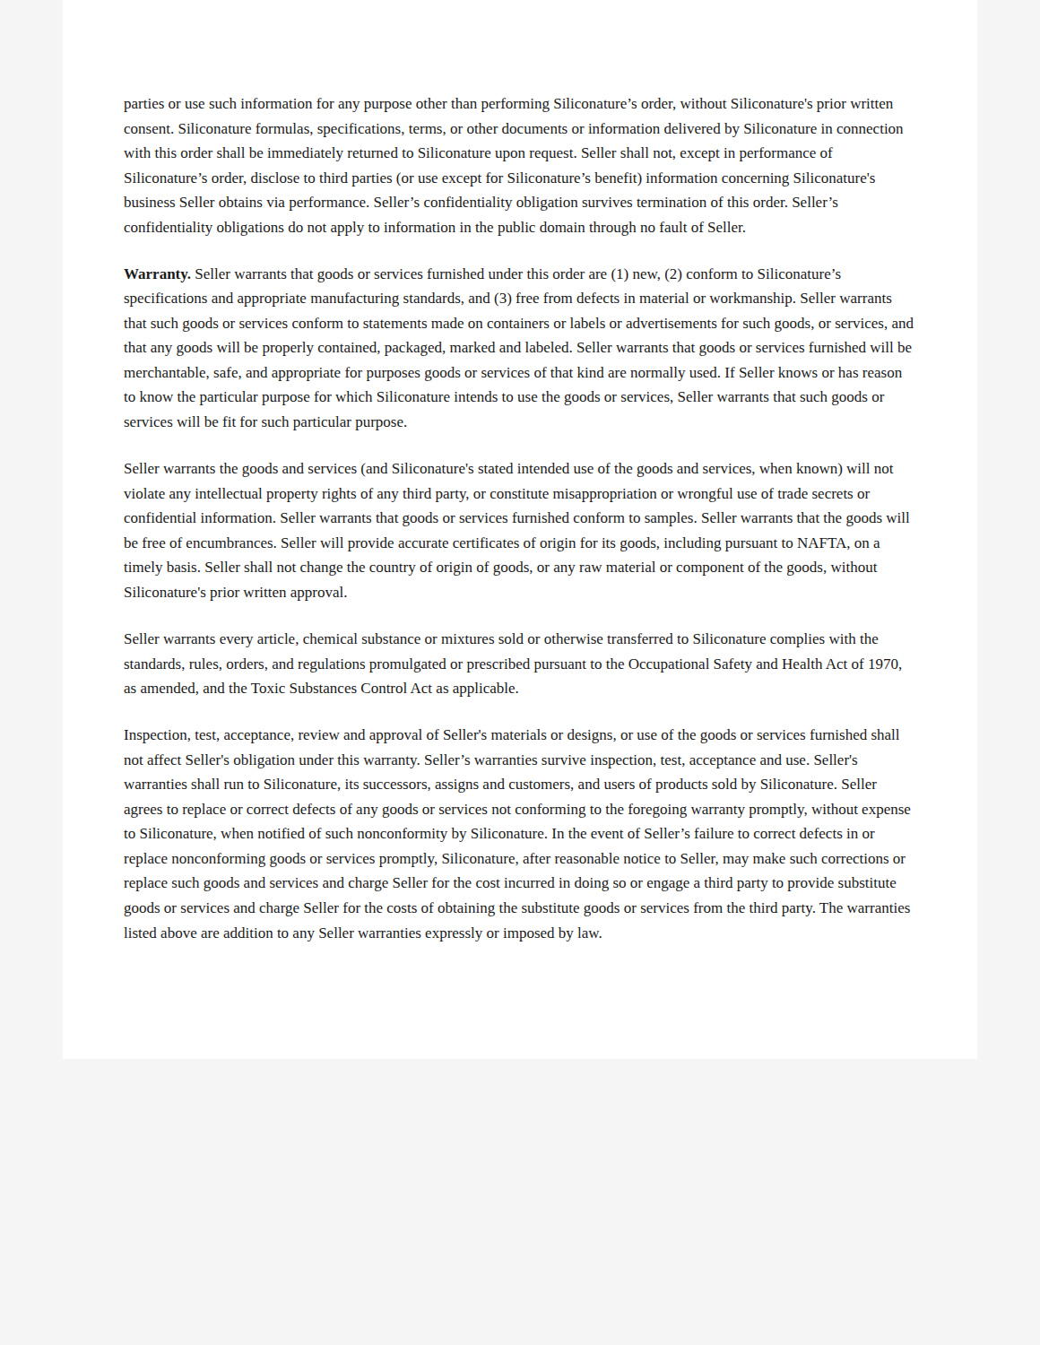parties or use such information for any purpose other than performing Siliconature’s order, without Siliconature's prior written consent. Siliconature formulas, specifications, terms, or other documents or information delivered by Siliconature in connection with this order shall be immediately returned to Siliconature upon request. Seller shall not, except in performance of Siliconature’s order, disclose to third parties (or use except for Siliconature’s benefit) information concerning Siliconature's business Seller obtains via performance. Seller’s confidentiality obligation survives termination of this order. Seller’s confidentiality obligations do not apply to information in the public domain through no fault of Seller.
Warranty. Seller warrants that goods or services furnished under this order are (1) new, (2) conform to Siliconature’s specifications and appropriate manufacturing standards, and (3) free from defects in material or workmanship. Seller warrants that such goods or services conform to statements made on containers or labels or advertisements for such goods, or services, and that any goods will be properly contained, packaged, marked and labeled. Seller warrants that goods or services furnished will be merchantable, safe, and appropriate for purposes goods or services of that kind are normally used. If Seller knows or has reason to know the particular purpose for which Siliconature intends to use the goods or services, Seller warrants that such goods or services will be fit for such particular purpose.
Seller warrants the goods and services (and Siliconature's stated intended use of the goods and services, when known) will not violate any intellectual property rights of any third party, or constitute misappropriation or wrongful use of trade secrets or confidential information. Seller warrants that goods or services furnished conform to samples. Seller warrants that the goods will be free of encumbrances. Seller will provide accurate certificates of origin for its goods, including pursuant to NAFTA, on a timely basis. Seller shall not change the country of origin of goods, or any raw material or component of the goods, without Siliconature's prior written approval.
Seller warrants every article, chemical substance or mixtures sold or otherwise transferred to Siliconature complies with the standards, rules, orders, and regulations promulgated or prescribed pursuant to the Occupational Safety and Health Act of 1970, as amended, and the Toxic Substances Control Act as applicable.
Inspection, test, acceptance, review and approval of Seller's materials or designs, or use of the goods or services furnished shall not affect Seller's obligation under this warranty. Seller’s warranties survive inspection, test, acceptance and use. Seller's warranties shall run to Siliconature, its successors, assigns and customers, and users of products sold by Siliconature. Seller agrees to replace or correct defects of any goods or services not conforming to the foregoing warranty promptly, without expense to Siliconature, when notified of such nonconformity by Siliconature. In the event of Seller’s failure to correct defects in or replace nonconforming goods or services promptly, Siliconature, after reasonable notice to Seller, may make such corrections or replace such goods and services and charge Seller for the cost incurred in doing so or engage a third party to provide substitute goods or services and charge Seller for the costs of obtaining the substitute goods or services from the third party. The warranties listed above are addition to any Seller warranties expressly or imposed by law.